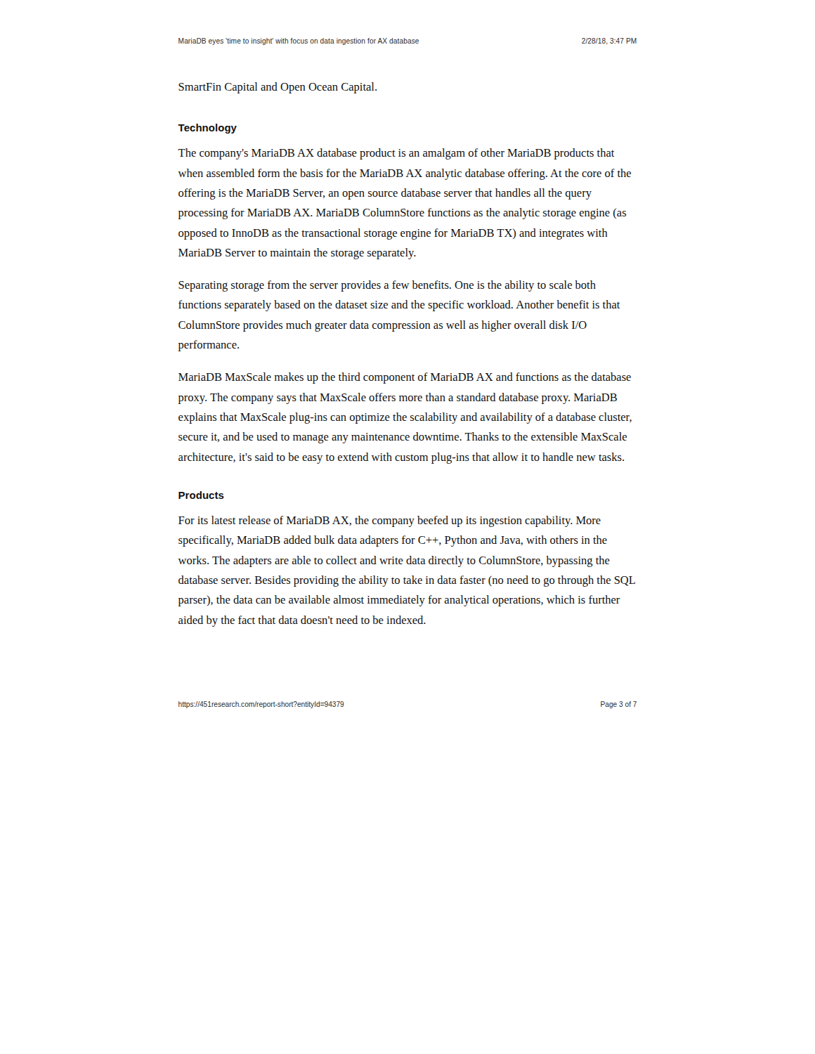MariaDB eyes 'time to insight' with focus on data ingestion for AX database
2/28/18, 3:47 PM
SmartFin Capital and Open Ocean Capital.
Technology
The company's MariaDB AX database product is an amalgam of other MariaDB products that when assembled form the basis for the MariaDB AX analytic database offering. At the core of the offering is the MariaDB Server, an open source database server that handles all the query processing for MariaDB AX. MariaDB ColumnStore functions as the analytic storage engine (as opposed to InnoDB as the transactional storage engine for MariaDB TX) and integrates with MariaDB Server to maintain the storage separately.
Separating storage from the server provides a few benefits. One is the ability to scale both functions separately based on the dataset size and the specific workload. Another benefit is that ColumnStore provides much greater data compression as well as higher overall disk I/O performance.
MariaDB MaxScale makes up the third component of MariaDB AX and functions as the database proxy. The company says that MaxScale offers more than a standard database proxy. MariaDB explains that MaxScale plug-ins can optimize the scalability and availability of a database cluster, secure it, and be used to manage any maintenance downtime. Thanks to the extensible MaxScale architecture, it's said to be easy to extend with custom plug-ins that allow it to handle new tasks.
Products
For its latest release of MariaDB AX, the company beefed up its ingestion capability. More specifically, MariaDB added bulk data adapters for C++, Python and Java, with others in the works. The adapters are able to collect and write data directly to ColumnStore, bypassing the database server. Besides providing the ability to take in data faster (no need to go through the SQL parser), the data can be available almost immediately for analytical operations, which is further aided by the fact that data doesn't need to be indexed.
https://451research.com/report-short?entityId=94379
Page 3 of 7